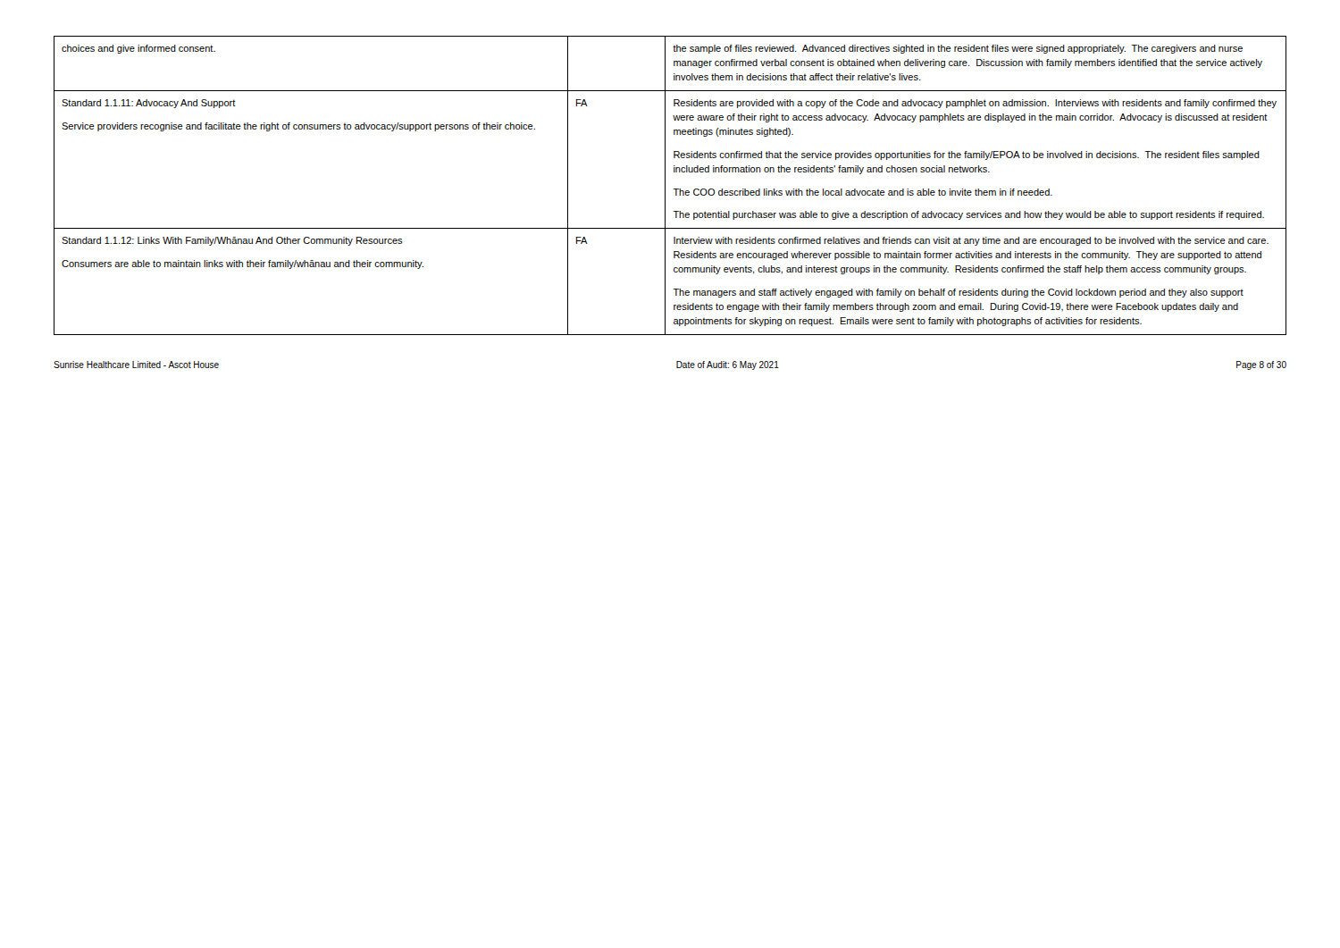| choices and give informed consent. | | the sample of files reviewed. Advanced directives sighted in the resident files were signed appropriately. The caregivers and nurse manager confirmed verbal consent is obtained when delivering care. Discussion with family members identified that the service actively involves them in decisions that affect their relative's lives. |
| Standard 1.1.11: Advocacy And Support Service providers recognise and facilitate the right of consumers to advocacy/support persons of their choice. | FA | Residents are provided with a copy of the Code and advocacy pamphlet on admission. Interviews with residents and family confirmed they were aware of their right to access advocacy. Advocacy pamphlets are displayed in the main corridor. Advocacy is discussed at resident meetings (minutes sighted). Residents confirmed that the service provides opportunities for the family/EPOA to be involved in decisions. The resident files sampled included information on the residents' family and chosen social networks. The COO described links with the local advocate and is able to invite them in if needed. The potential purchaser was able to give a description of advocacy services and how they would be able to support residents if required. |
| Standard 1.1.12: Links With Family/Whānau And Other Community Resources Consumers are able to maintain links with their family/whānau and their community. | FA | Interview with residents confirmed relatives and friends can visit at any time and are encouraged to be involved with the service and care. Residents are encouraged wherever possible to maintain former activities and interests in the community. They are supported to attend community events, clubs, and interest groups in the community. Residents confirmed the staff help them access community groups. The managers and staff actively engaged with family on behalf of residents during the Covid lockdown period and they also support residents to engage with their family members through zoom and email. During Covid-19, there were Facebook updates daily and appointments for skyping on request. Emails were sent to family with photographs of activities for residents. |
Sunrise Healthcare Limited - Ascot House
Date of Audit: 6 May 2021
Page 8 of 30